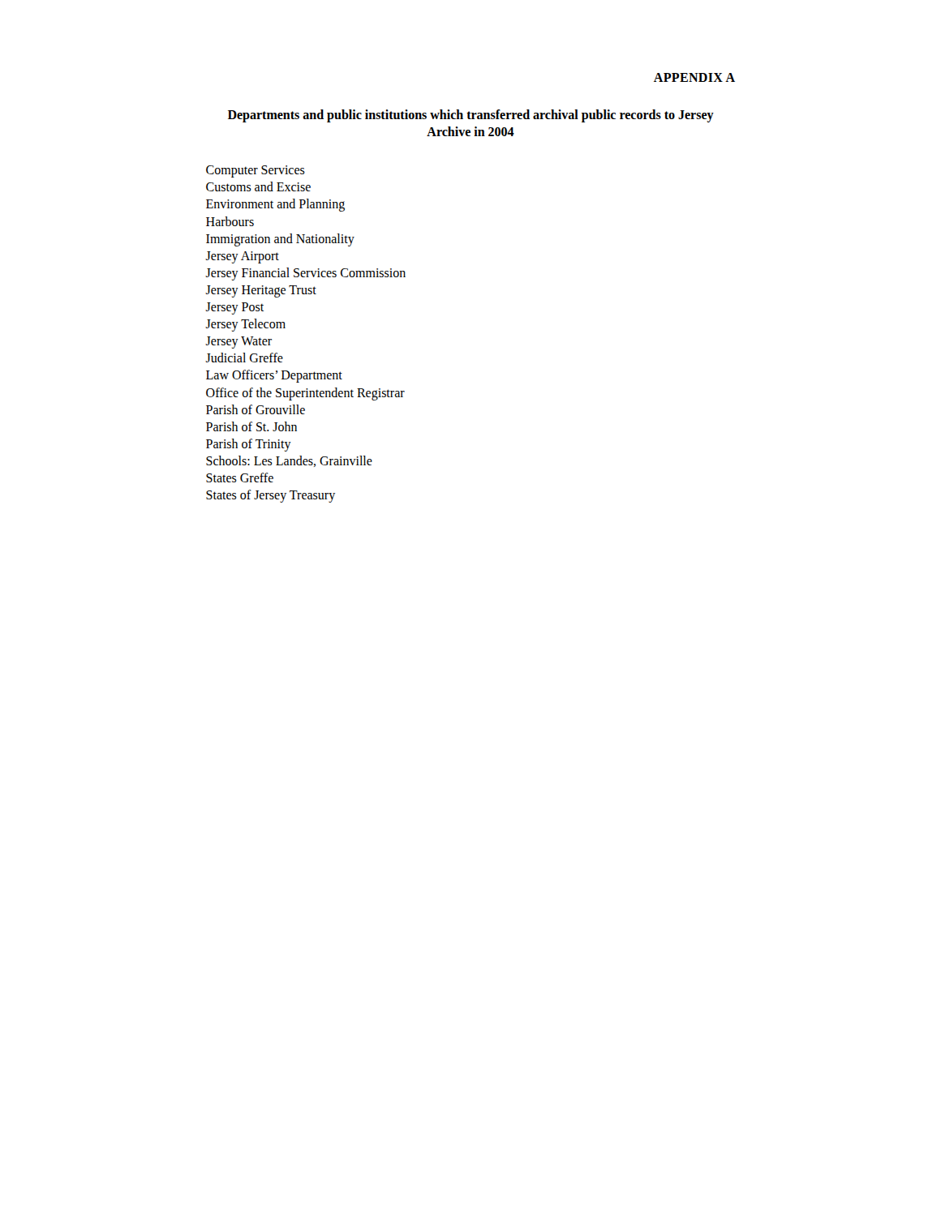APPENDIX A
Departments and public institutions which transferred archival public records to Jersey Archive in 2004
Computer Services
Customs and Excise
Environment and Planning
Harbours
Immigration and Nationality
Jersey Airport
Jersey Financial Services Commission
Jersey Heritage Trust
Jersey Post
Jersey Telecom
Jersey Water
Judicial Greffe
Law Officers’ Department
Office of the Superintendent Registrar
Parish of Grouville
Parish of St. John
Parish of Trinity
Schools: Les Landes, Grainville
States Greffe
States of Jersey Treasury